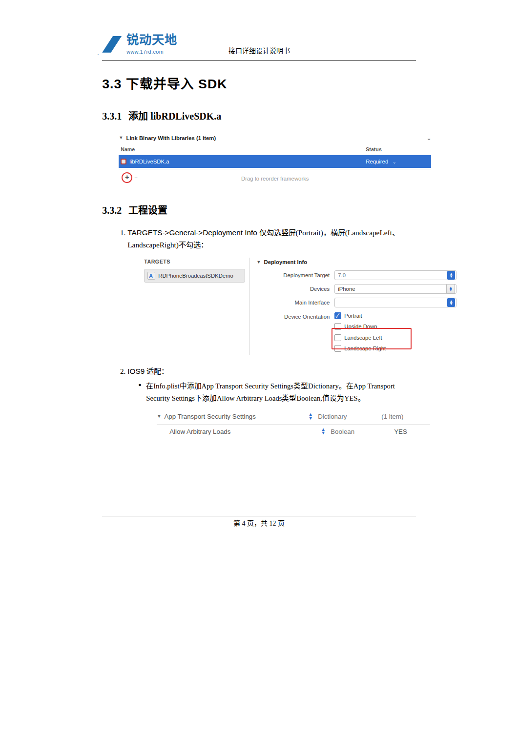.
锐动天地
www.17rd.com
接口详细设计说明书
3.3 下载并导入 SDK
3.3.1添加 libRDLiveSDK.a
▼ Link Binary With Libraries (1 item) ⌄
| Name | Status |
| --- | --- |
| libRDLiveSDK.a | Required ⌄ |
+ −
Drag to reorder frameworks
3.3.2工程设置
TARGETS->General->Deployment Info 仅勾选竖屏(Portrait)，横屏(LandscapeLeft、LandscapeRight)不勾选：
TARGETS
RDPhoneBroadcastSDKDemo
▼ Deployment Info
Deployment Target
7.0 ▲▼
Devices
iPhone ▲▼
Main Interface
▲▼
Device Orientation
Portrait
Upside Down
Landscape Left
Landscape Right
IOS9 适配：
在Info.plist中添加App Transport Security Settings类型Dictionary。在App Transport Security Settings下添加Allow Arbitrary Loads类型Boolean,值设为YES。
▼ App Transport Security Settings
▲▼
Dictionary
(1 item)
Allow Arbitrary Loads
▲▼
Boolean
YES
第 4 页，共 12 页